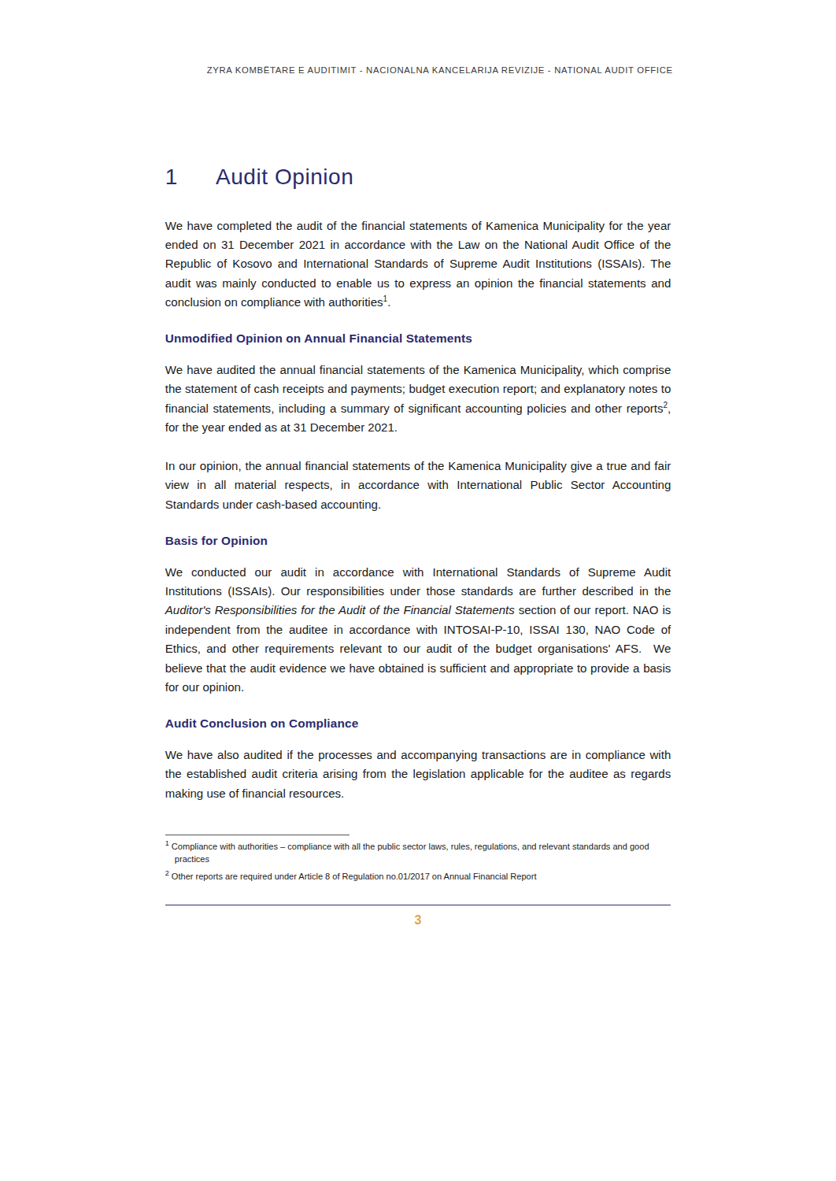ZYRA KOMBËTARE E AUDITIMIT - NACIONALNA KANCELARIJA REVIZIJE - NATIONAL AUDIT OFFICE
1 Audit Opinion
We have completed the audit of the financial statements of Kamenica Municipality for the year ended on 31 December 2021 in accordance with the Law on the National Audit Office of the Republic of Kosovo and International Standards of Supreme Audit Institutions (ISSAIs). The audit was mainly conducted to enable us to express an opinion the financial statements and conclusion on compliance with authorities1.
Unmodified Opinion on Annual Financial Statements
We have audited the annual financial statements of the Kamenica Municipality, which comprise the statement of cash receipts and payments; budget execution report; and explanatory notes to financial statements, including a summary of significant accounting policies and other reports2, for the year ended as at 31 December 2021.
In our opinion, the annual financial statements of the Kamenica Municipality give a true and fair view in all material respects, in accordance with International Public Sector Accounting Standards under cash-based accounting.
Basis for Opinion
We conducted our audit in accordance with International Standards of Supreme Audit Institutions (ISSAIs). Our responsibilities under those standards are further described in the Auditor's Responsibilities for the Audit of the Financial Statements section of our report. NAO is independent from the auditee in accordance with INTOSAI-P-10, ISSAI 130, NAO Code of Ethics, and other requirements relevant to our audit of the budget organisations' AFS. We believe that the audit evidence we have obtained is sufficient and appropriate to provide a basis for our opinion.
Audit Conclusion on Compliance
We have also audited if the processes and accompanying transactions are in compliance with the established audit criteria arising from the legislation applicable for the auditee as regards making use of financial resources.
1 Compliance with authorities – compliance with all the public sector laws, rules, regulations, and relevant standards and good practices
2 Other reports are required under Article 8 of Regulation no.01/2017 on Annual Financial Report
3